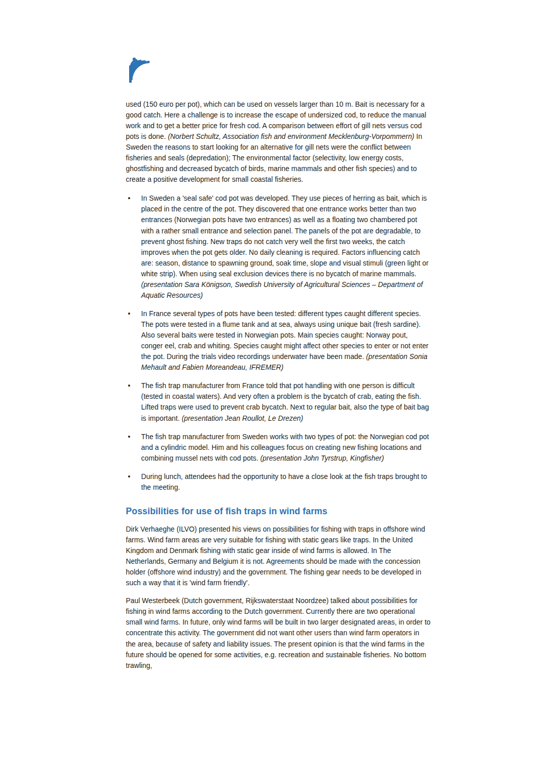used (150 euro per pot), which can be used on vessels larger than 10 m. Bait is necessary for a good catch. Here a challenge is to increase the escape of undersized cod, to reduce the manual work and to get a better price for fresh cod. A comparison between effort of gill nets versus cod pots is done. (Norbert Schultz, Association fish and environment Mecklenburg-Vorpommern) In Sweden the reasons to start looking for an alternative for gill nets were the conflict between fisheries and seals (depredation); The environmental factor (selectivity, low energy costs, ghostfishing and decreased bycatch of birds, marine mammals and other fish species) and to create a positive development for small coastal fisheries.
In Sweden a 'seal safe' cod pot was developed. They use pieces of herring as bait, which is placed in the centre of the pot. They discovered that one entrance works better than two entrances (Norwegian pots have two entrances) as well as a floating two chambered pot with a rather small entrance and selection panel. The panels of the pot are degradable, to prevent ghost fishing. New traps do not catch very well the first two weeks, the catch improves when the pot gets older. No daily cleaning is required. Factors influencing catch are: season, distance to spawning ground, soak time, slope and visual stimuli (green light or white strip). When using seal exclusion devices there is no bycatch of marine mammals. (presentation Sara Königson, Swedish University of Agricultural Sciences – Department of Aquatic Resources)
In France several types of pots have been tested: different types caught different species. The pots were tested in a flume tank and at sea, always using unique bait (fresh sardine). Also several baits were tested in Norwegian pots. Main species caught: Norway pout, conger eel, crab and whiting. Species caught might affect other species to enter or not enter the pot. During the trials video recordings underwater have been made. (presentation Sonia Mehault and Fabien Moreandeau, IFREMER)
The fish trap manufacturer from France told that pot handling with one person is difficult (tested in coastal waters). And very often a problem is the bycatch of crab, eating the fish. Lifted traps were used to prevent crab bycatch. Next to regular bait, also the type of bait bag is important. (presentation Jean Roullot, Le Drezen)
The fish trap manufacturer from Sweden works with two types of pot: the Norwegian cod pot and a cylindric model. Him and his colleagues focus on creating new fishing locations and combining mussel nets with cod pots. (presentation John Tyrstrup, Kingfisher)
During lunch, attendees had the opportunity to have a close look at the fish traps brought to the meeting.
Possibilities for use of fish traps in wind farms
Dirk Verhaeghe (ILVO) presented his views on possibilities for fishing with traps in offshore wind farms. Wind farm areas are very suitable for fishing with static gears like traps. In the United Kingdom and Denmark fishing with static gear inside of wind farms is allowed. In The Netherlands, Germany and Belgium it is not. Agreements should be made with the concession holder (offshore wind industry) and the government. The fishing gear needs to be developed in such a way that it is 'wind farm friendly'.
Paul Westerbeek (Dutch government, Rijkswaterstaat Noordzee) talked about possibilities for fishing in wind farms according to the Dutch government. Currently there are two operational small wind farms. In future, only wind farms will be built in two larger designated areas, in order to concentrate this activity. The government did not want other users than wind farm operators in the area, because of safety and liability issues. The present opinion is that the wind farms in the future should be opened for some activities, e.g. recreation and sustainable fisheries. No bottom trawling,